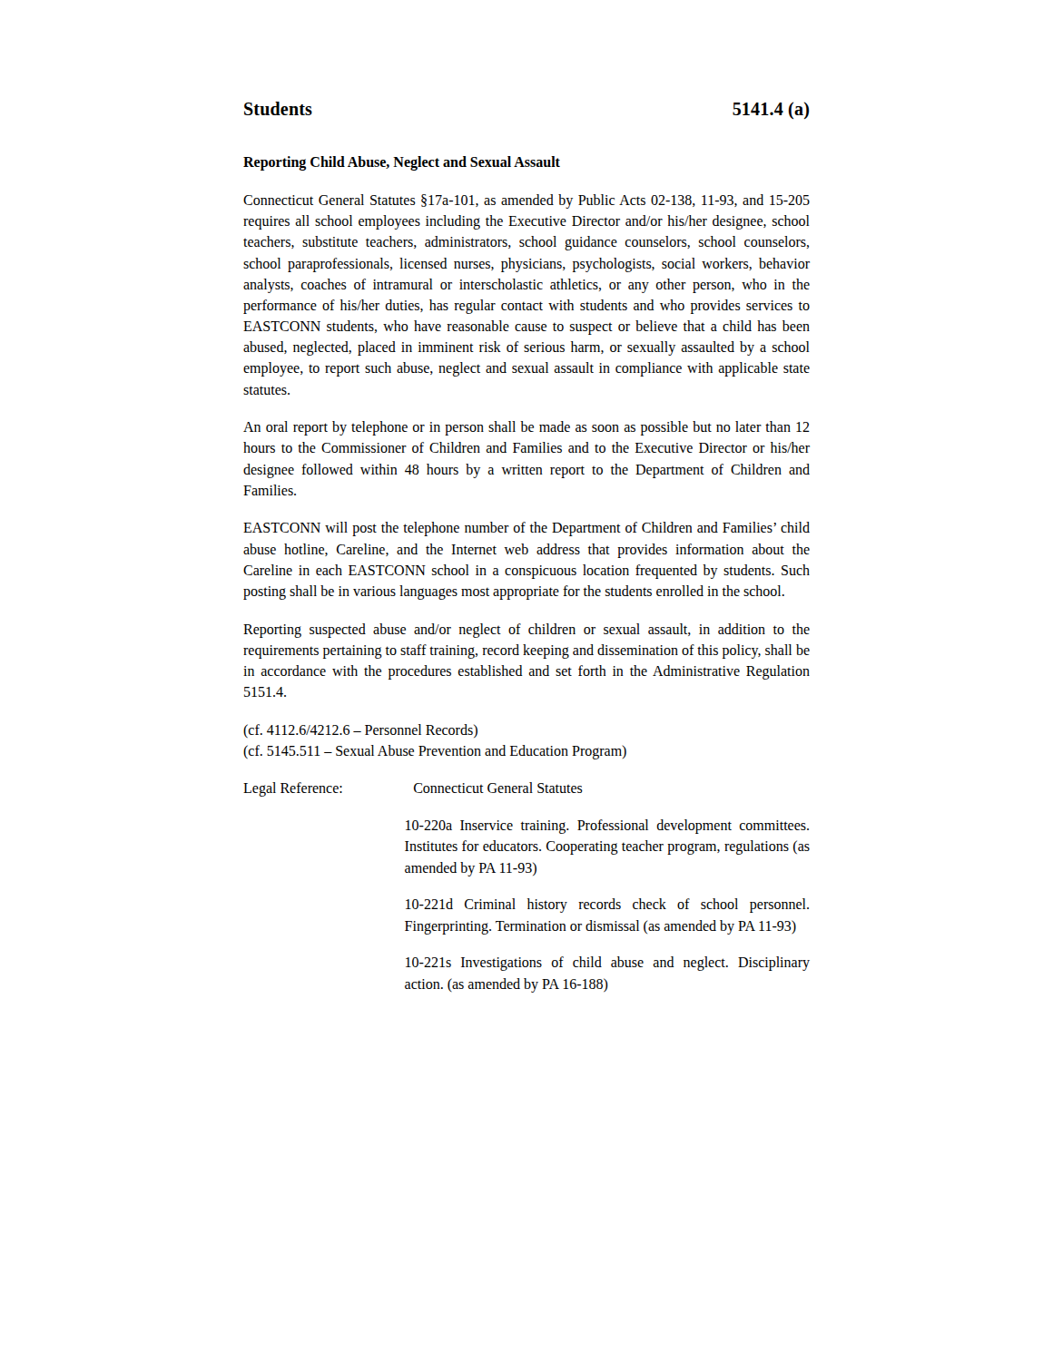Students 5141.4 (a)
Reporting Child Abuse, Neglect and Sexual Assault
Connecticut General Statutes §17a-101, as amended by Public Acts 02-138, 11-93, and 15-205 requires all school employees including the Executive Director and/or his/her designee, school teachers, substitute teachers, administrators, school guidance counselors, school counselors, school paraprofessionals, licensed nurses, physicians, psychologists, social workers, behavior analysts, coaches of intramural or interscholastic athletics, or any other person, who in the performance of his/her duties, has regular contact with students and who provides services to EASTCONN students, who have reasonable cause to suspect or believe that a child has been abused, neglected, placed in imminent risk of serious harm, or sexually assaulted by a school employee, to report such abuse, neglect and sexual assault in compliance with applicable state statutes.
An oral report by telephone or in person shall be made as soon as possible but no later than 12 hours to the Commissioner of Children and Families and to the Executive Director or his/her designee followed within 48 hours by a written report to the Department of Children and Families.
EASTCONN will post the telephone number of the Department of Children and Families’ child abuse hotline, Careline, and the Internet web address that provides information about the Careline in each EASTCONN school in a conspicuous location frequented by students. Such posting shall be in various languages most appropriate for the students enrolled in the school.
Reporting suspected abuse and/or neglect of children or sexual assault, in addition to the requirements pertaining to staff training, record keeping and dissemination of this policy, shall be in accordance with the procedures established and set forth in the Administrative Regulation 5151.4.
(cf. 4112.6/4212.6 – Personnel Records)
(cf. 5145.511 – Sexual Abuse Prevention and Education Program)
Legal Reference:
Connecticut General Statutes
10-220a Inservice training. Professional development committees. Institutes for educators. Cooperating teacher program, regulations (as amended by PA 11-93)
10-221d Criminal history records check of school personnel. Fingerprinting. Termination or dismissal (as amended by PA 11-93)
10-221s Investigations of child abuse and neglect. Disciplinary action. (as amended by PA 16-188)